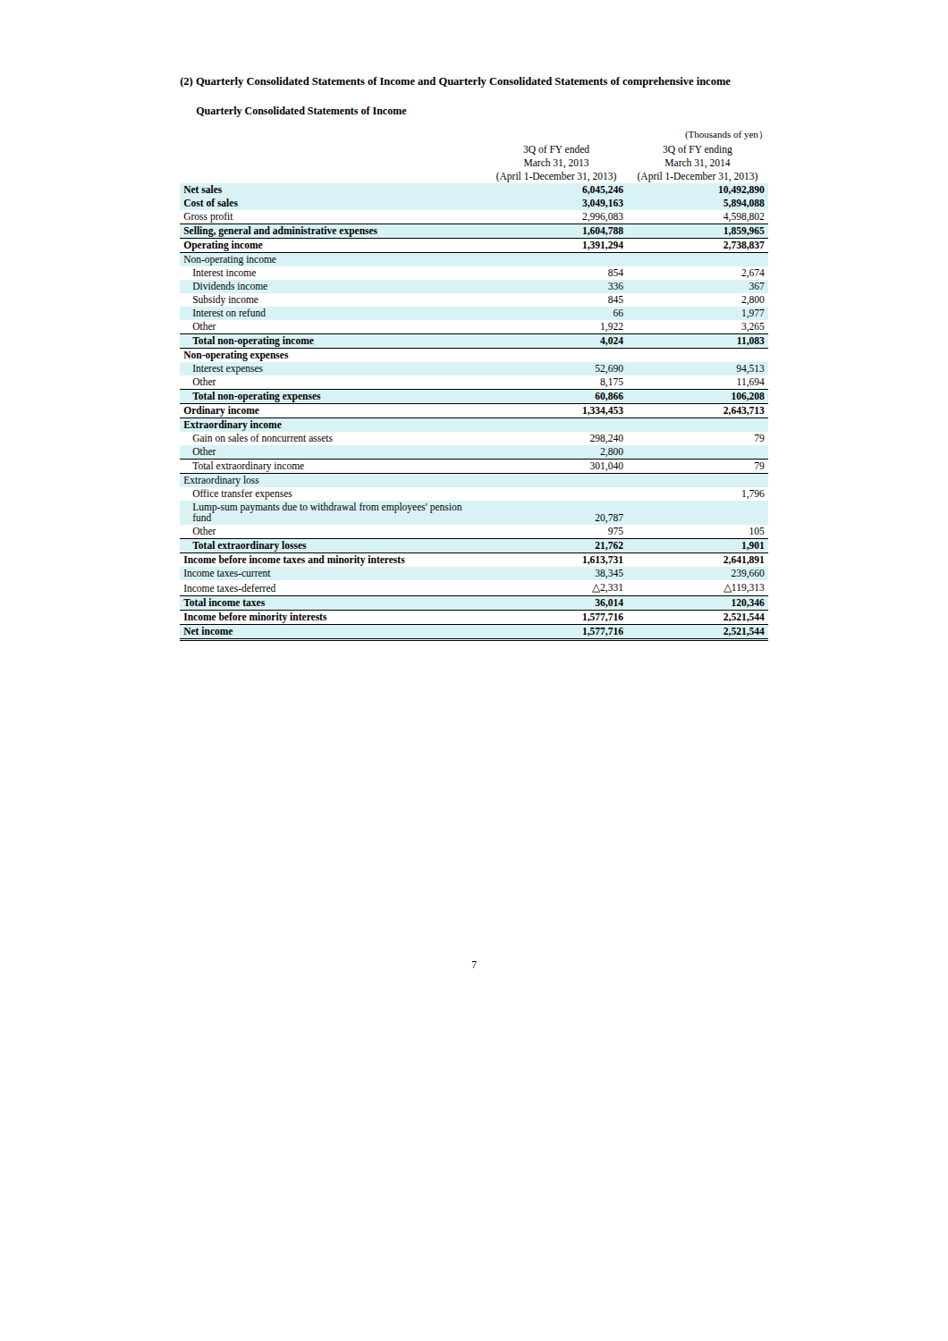(2) Quarterly Consolidated Statements of Income and Quarterly Consolidated Statements of comprehensive income
Quarterly Consolidated Statements of Income
(Thousands of yen）
| | 3Q of FY ended | 3Q of FY ending |
| --- | --- | --- |
| | March 31, 2013 | March 31, 2014 |
| | (April 1-December 31, 2013) | (April 1-December 31, 2013) |
| Net sales | 6,045,246 | 10,492,890 |
| Cost of sales | 3,049,163 | 5,894,088 |
| Gross profit | 2,996,083 | 4,598,802 |
| Selling, general and administrative expenses | 1,604,788 | 1,859,965 |
| Operating income | 1,391,294 | 2,738,837 |
| Non-operating income | | |
| Interest income | 854 | 2,674 |
| Dividends income | 336 | 367 |
| Subsidy income | 845 | 2,800 |
| Interest on refund | 66 | 1,977 |
| Other | 1,922 | 3,265 |
| Total non-operating income | 4,024 | 11,083 |
| Non-operating expenses | | |
| Interest expenses | 52,690 | 94,513 |
| Other | 8,175 | 11,694 |
| Total non-operating expenses | 60,866 | 106,208 |
| Ordinary income | 1,334,453 | 2,643,713 |
| Extraordinary income | | |
| Gain on sales of noncurrent assets | 298,240 | 79 |
| Other | 2,800 | |
| Total extraordinary income | 301,040 | 79 |
| Extraordinary loss | | |
| Office transfer expenses | | 1,796 |
| Lump-sum paymants due to withdrawal from employees' pension fund | 20,787 | |
| Other | 975 | 105 |
| Total extraordinary losses | 21,762 | 1,901 |
| Income before income taxes and minority interests | 1,613,731 | 2,641,891 |
| Income taxes-current | 38,345 | 239,660 |
| Income taxes-deferred | △ 2,331 | △ 119,313 |
| Total income taxes | 36,014 | 120,346 |
| Income before minority interests | 1,577,716 | 2,521,544 |
| Net income | 1,577,716 | 2,521,544 |
7